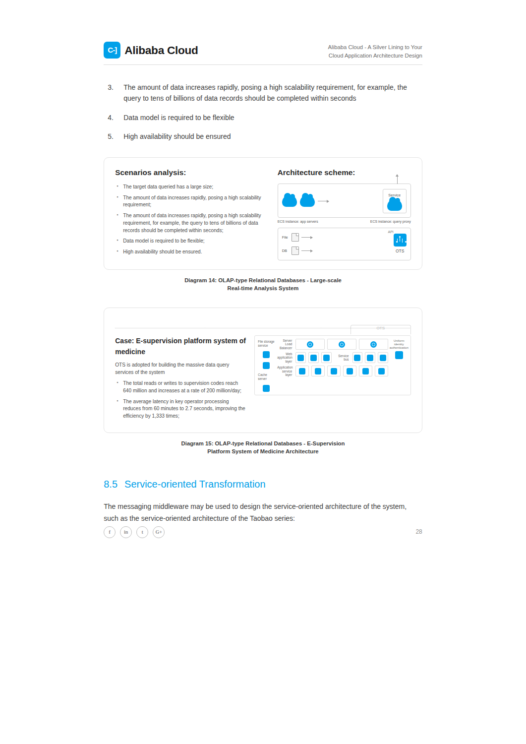C-]
Alibaba Cloud
Alibaba Cloud - A Silver Lining to Your
Cloud Application Architecture Design
The amount of data increases rapidly, posing a high scalability requirement, for example, the query to tens of billions of data records should be completed within seconds
Data model is required to be flexible
High availability should be ensured
Scenarios analysis:
The target data queried has a large size;
The amount of data increases rapidly, posing a high scalability requirement;
The amount of data increases rapidly, posing a high scalability requirement, for example, the query to tens of billions of data records should be completed within seconds;
Data model is required to be flexible;
High availability should be ensured.
Architecture scheme:
Service
ECS instance: app servers ECS instance: query proxy
API
File
DB
OTS
Diagram 14: OLAP-type Relational Databases - Large-scale
Real-time Analysis System
OTS
Case: E-supervision platform system of medicine
OTS is adopted for building the massive data query services of the system
The total reads or writes to supervision codes reach 640 million and increases at a rate of 200 million/day;
The average latency in key operator processing reduces from 60 minutes to 2.7 seconds, improving the efficiency by 1,333 times;
File storage service
Cache server
Server Load Balancer
Web application layer
Service bus
Application service layer
Uniform identity authentication
Diagram 15: OLAP-type Relational Databases - E-Supervision
Platform System of Medicine Architecture
8.5 Service-oriented Transformation
The messaging middleware may be used to design the service-oriented architecture of the system, such as the service-oriented architecture of the Taobao series:
f
in
t
G+
28